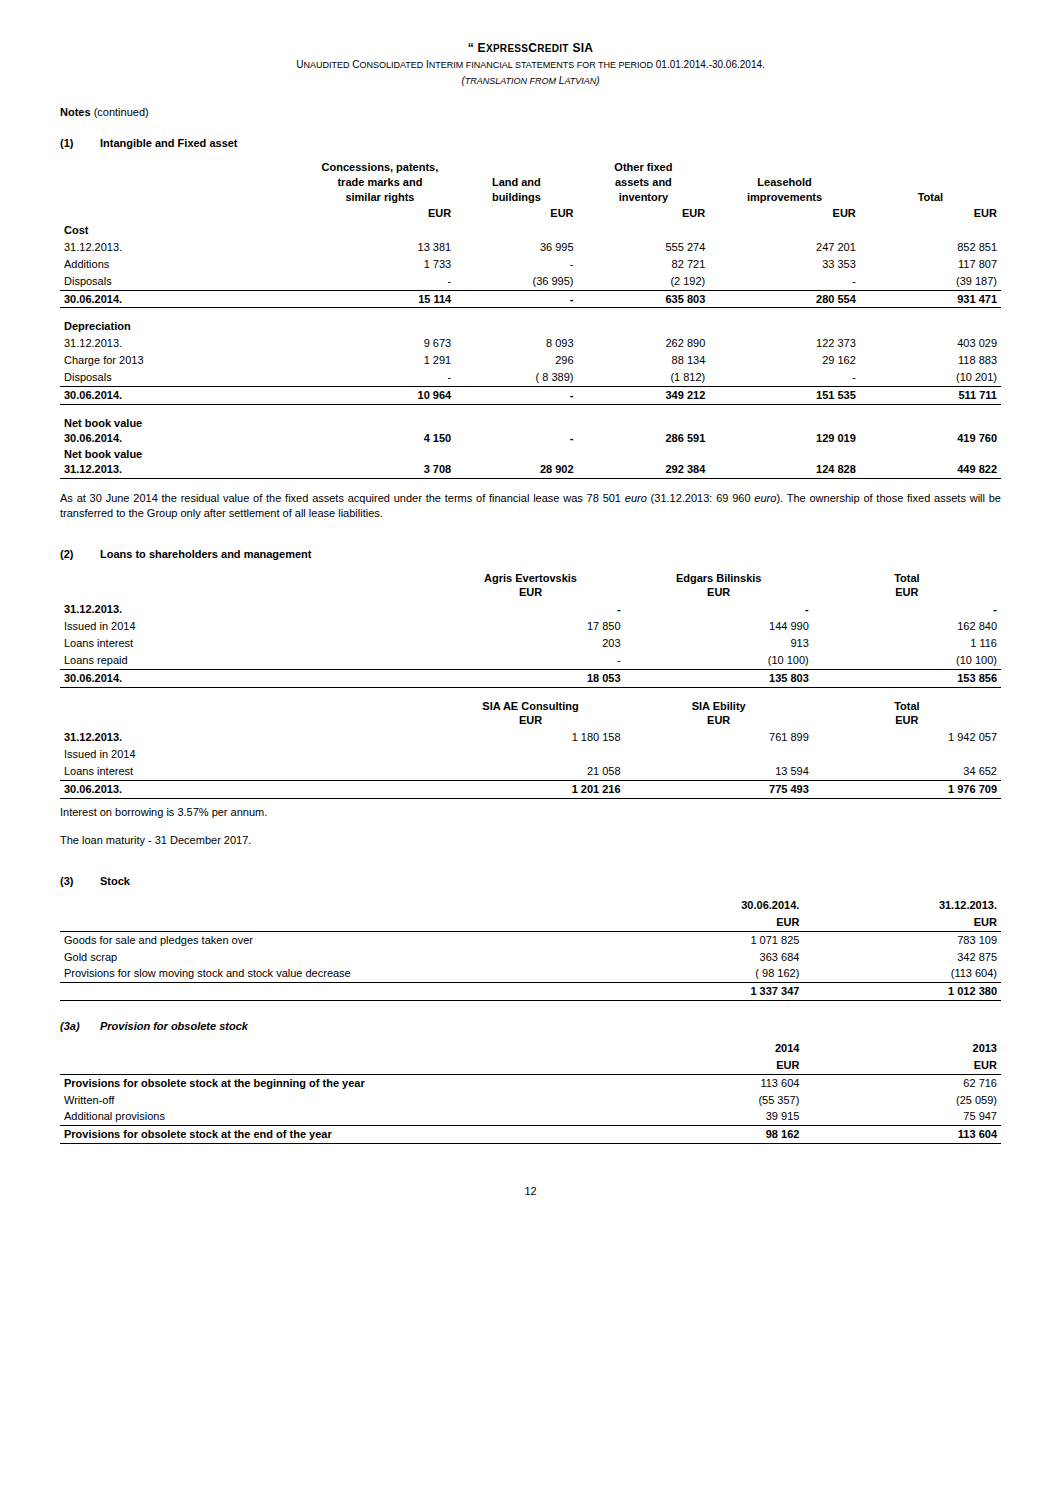“ EXPRESSCREDIT SIA
UNAUDITED CONSOLIDATED INTERIM FINANCIAL STATEMENTS FOR THE PERIOD 01.01.2014.-30.06.2014.
(TRANSLATION FROM LATVIAN)
Notes (continued)
(1) Intangible and Fixed asset
| | Concessions, patents, trade marks and similar rights | Land and buildings | Other fixed assets and inventory | Leasehold improvements | Total |
| | EUR | EUR | EUR | EUR | EUR |
| Cost | | | | | |
| 31.12.2013. | 13 381 | 36 995 | 555 274 | 247 201 | 852 851 |
| Additions | 1 733 | - | 82 721 | 33 353 | 117 807 |
| Disposals | - | (36 995) | (2 192) | - | (39 187) |
| 30.06.2014. | 15 114 | - | 635 803 | 280 554 | 931 471 |
| Depreciation | | | | | |
| 31.12.2013. | 9 673 | 8 093 | 262 890 | 122 373 | 403 029 |
| Charge for 2013 | 1 291 | 296 | 88 134 | 29 162 | 118 883 |
| Disposals | - | ( 8 389) | (1 812) | - | (10 201) |
| 30.06.2014. | 10 964 | - | 349 212 | 151 535 | 511 711 |
| Net book value 30.06.2014. | 4 150 | - | 286 591 | 129 019 | 419 760 |
| Net book value 31.12.2013. | 3 708 | 28 902 | 292 384 | 124 828 | 449 822 |
As at 30 June 2014 the residual value of the fixed assets acquired under the terms of financial lease was 78 501 euro (31.12.2013: 69 960 euro). The ownership of those fixed assets will be transferred to the Group only after settlement of all lease liabilities.
(2) Loans to shareholders and management
| | Agris Evertovskis EUR | Edgars Bilinskis EUR | Total EUR |
| 31.12.2013. | - | - | - |
| Issued in 2014 | 17 850 | 144 990 | 162 840 |
| Loans interest | 203 | 913 | 1 116 |
| Loans repaid | - | (10 100) | (10 100) |
| 30.06.2014. | 18 053 | 135 803 | 153 856 |
| | SIA AE Consulting EUR | SIA Ebility EUR | Total EUR |
| 31.12.2013. | 1 180 158 | 761 899 | 1 942 057 |
| Issued in 2014 | | | |
| Loans interest | 21 058 | 13 594 | 34 652 |
| 30.06.2013. | 1 201 216 | 775 493 | 1 976 709 |
Interest on borrowing is 3.57% per annum.
The loan maturity - 31 December 2017.
(3) Stock
| | 30.06.2014. | 31.12.2013. |
| | EUR | EUR |
| Goods for sale and pledges taken over | 1 071 825 | 783 109 |
| Gold scrap | 363 684 | 342 875 |
| Provisions for slow moving stock and stock value decrease | ( 98 162) | (113 604) |
| | 1 337 347 | 1 012 380 |
(3a) Provision for obsolete stock
| | 2014 | 2013 |
| | EUR | EUR |
| Provisions for obsolete stock at the beginning of the year | 113 604 | 62 716 |
| Written-off | (55 357) | (25 059) |
| Additional provisions | 39 915 | 75 947 |
| Provisions for obsolete stock at the end of the year | 98 162 | 113 604 |
12